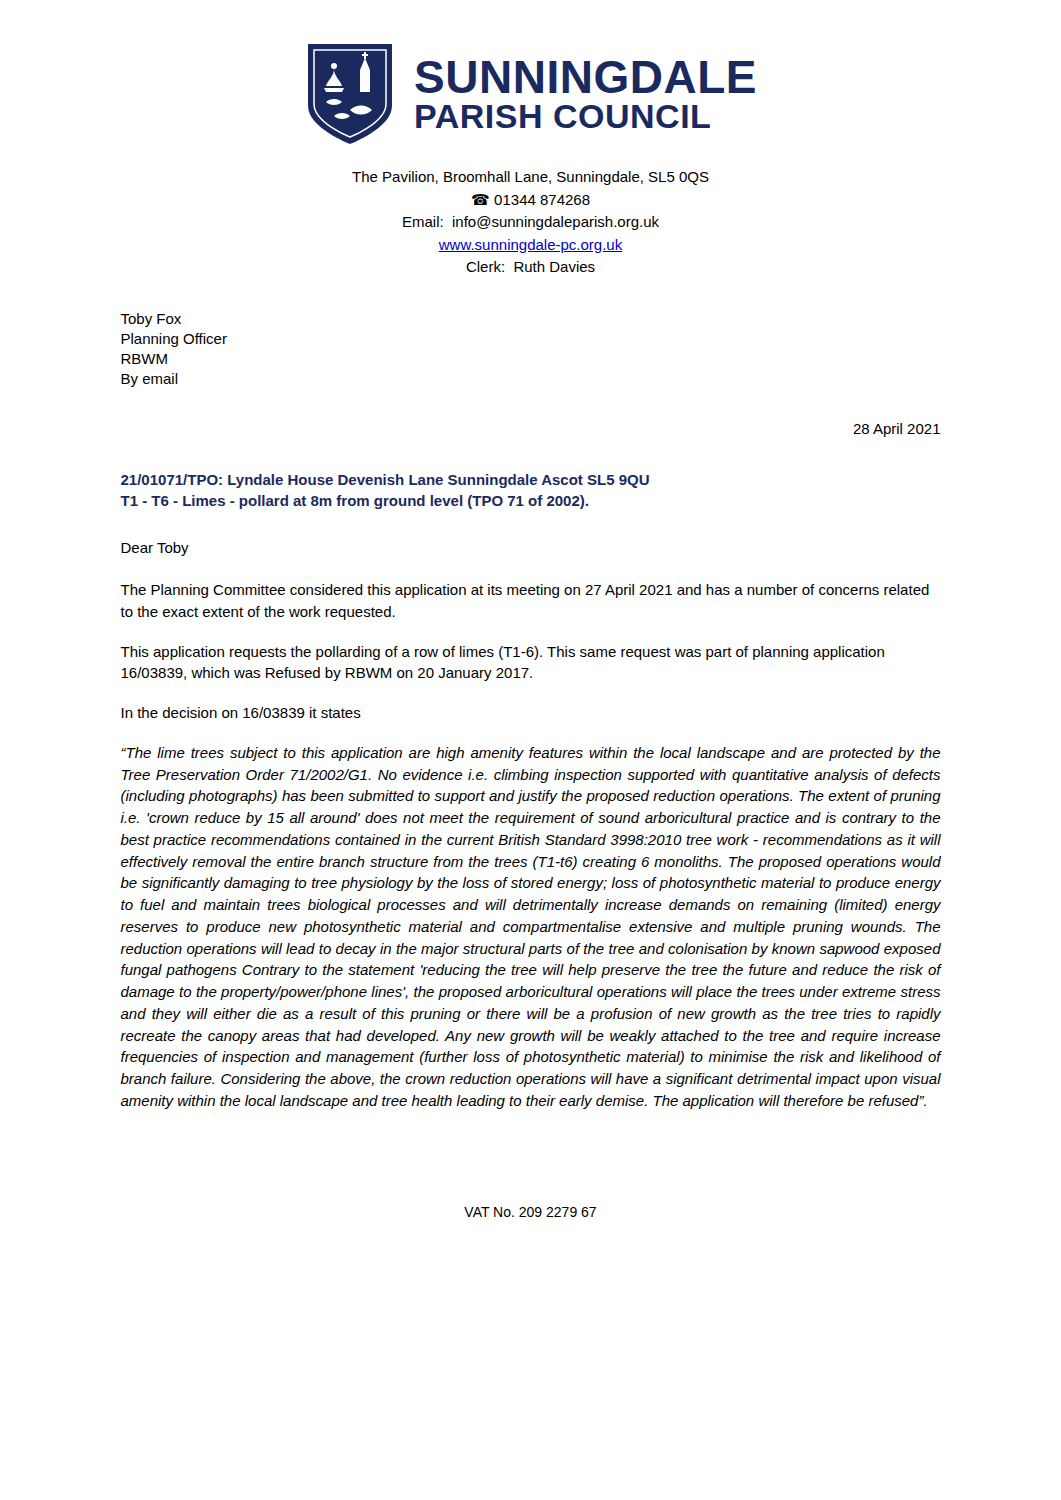SUNNINGDALE PARISH COUNCIL
The Pavilion, Broomhall Lane, Sunningdale, SL5 0QS
☎ 01344 874268
Email: info@sunningdaleparish.org.uk
www.sunningdale-pc.org.uk
Clerk: Ruth Davies
Toby Fox
Planning Officer
RBWM
By email
28 April 2021
21/01071/TPO: Lyndale House Devenish Lane Sunningdale Ascot SL5 9QU
T1 - T6 - Limes - pollard at 8m from ground level (TPO 71 of 2002).
Dear Toby
The Planning Committee considered this application at its meeting on 27 April 2021 and has a number of concerns related to the exact extent of the work requested.
This application requests the pollarding of a row of limes (T1-6). This same request was part of planning application 16/03839, which was Refused by RBWM on 20 January 2017.
In the decision on 16/03839 it states
“The lime trees subject to this application are high amenity features within the local landscape and are protected by the Tree Preservation Order 71/2002/G1. No evidence i.e. climbing inspection supported with quantitative analysis of defects (including photographs) has been submitted to support and justify the proposed reduction operations. The extent of pruning i.e. 'crown reduce by 15 all around' does not meet the requirement of sound arboricultural practice and is contrary to the best practice recommendations contained in the current British Standard 3998:2010 tree work - recommendations as it will effectively removal the entire branch structure from the trees (T1-t6) creating 6 monoliths. The proposed operations would be significantly damaging to tree physiology by the loss of stored energy; loss of photosynthetic material to produce energy to fuel and maintain trees biological processes and will detrimentally increase demands on remaining (limited) energy reserves to produce new photosynthetic material and compartmentalise extensive and multiple pruning wounds. The reduction operations will lead to decay in the major structural parts of the tree and colonisation by known sapwood exposed fungal pathogens Contrary to the statement 'reducing the tree will help preserve the tree the future and reduce the risk of damage to the property/power/phone lines', the proposed arboricultural operations will place the trees under extreme stress and they will either die as a result of this pruning or there will be a profusion of new growth as the tree tries to rapidly recreate the canopy areas that had developed. Any new growth will be weakly attached to the tree and require increase frequencies of inspection and management (further loss of photosynthetic material) to minimise the risk and likelihood of branch failure. Considering the above, the crown reduction operations will have a significant detrimental impact upon visual amenity within the local landscape and tree health leading to their early demise. The application will therefore be refused”.
VAT No. 209 2279 67